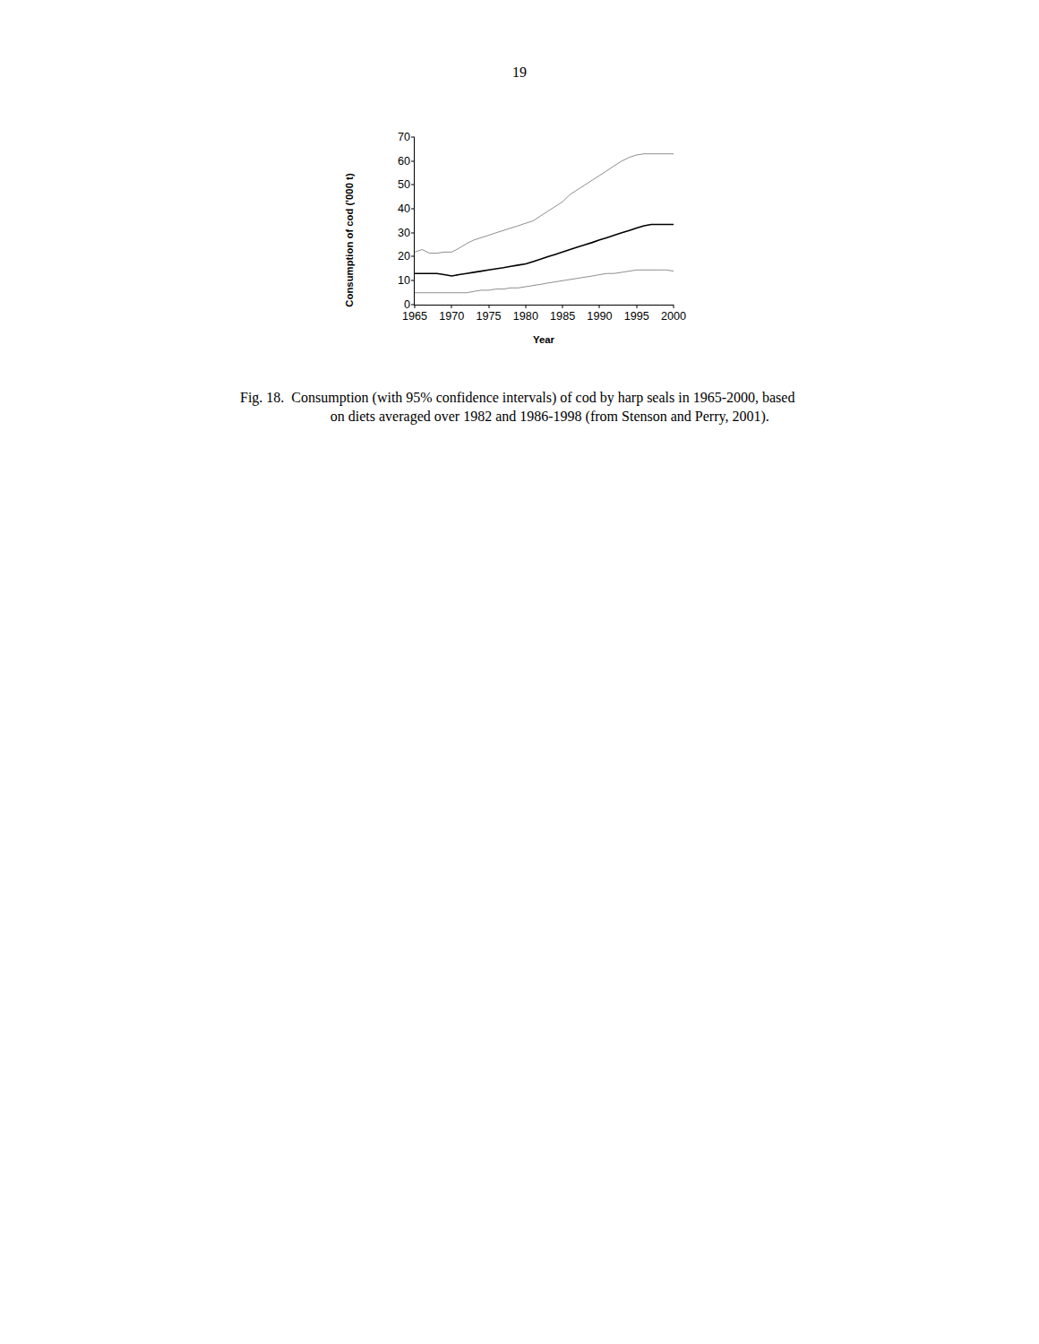19
Consumption of cod ('000 t)
0 10 20 30 40 50 60 70 1965 1970 1975 1980 1985 1990 1995 2000
Year
Fig. 18. Consumption (with 95% confidence intervals) of cod by harp seals in 1965-2000, based on diets averaged over 1982 and 1986-1998 (from Stenson and Perry, 2001).